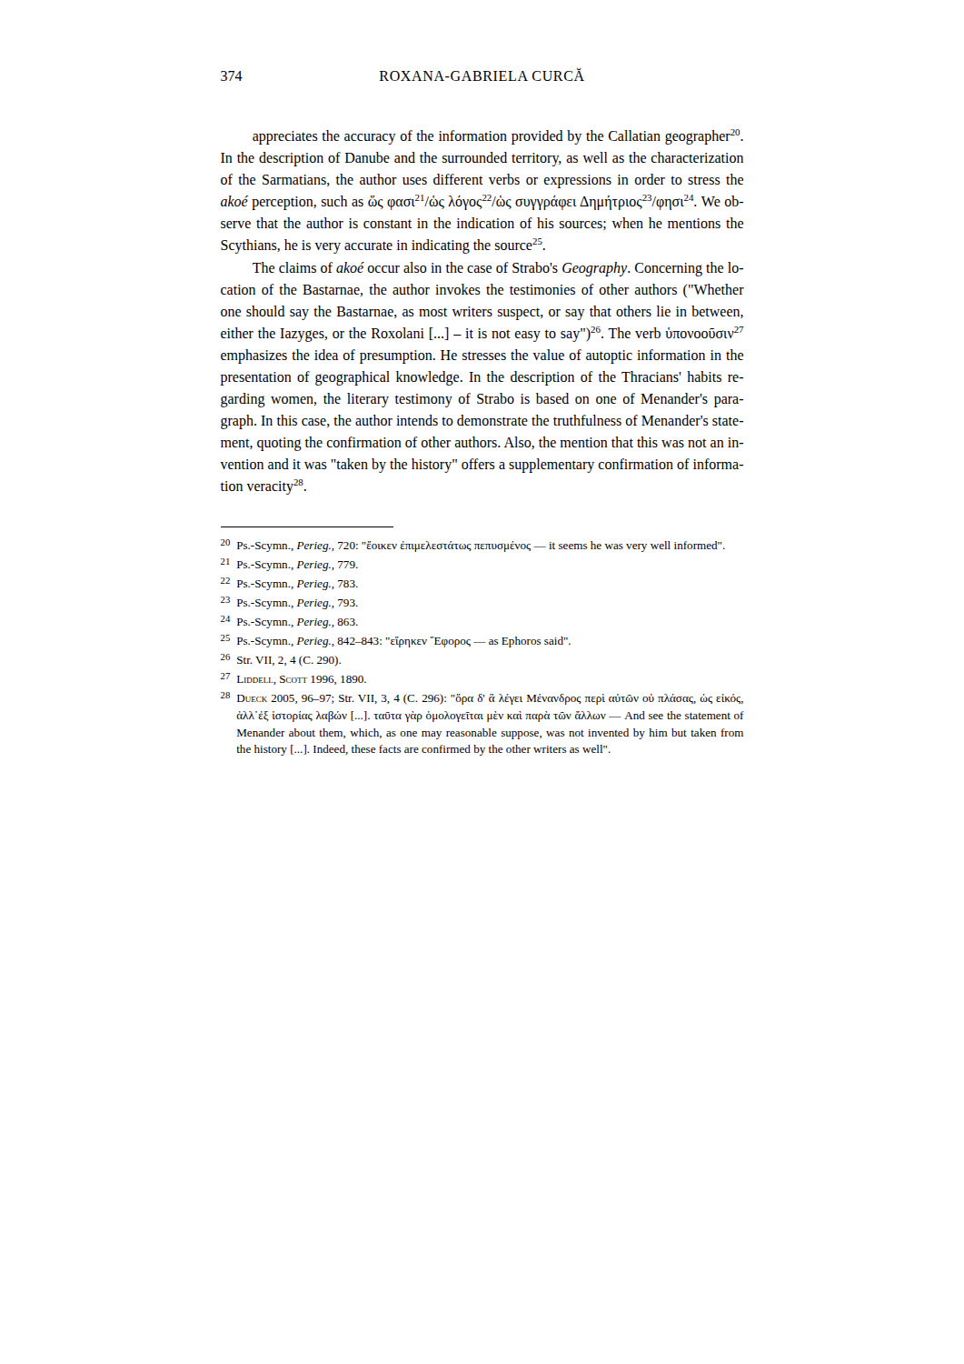374 ROXANA-GABRIELA CURCĂ
appreciates the accuracy of the information provided by the Callatian geographer20. In the description of Danube and the surrounded territory, as well as the characterization of the Sarmatians, the author uses different verbs or expressions in order to stress the akoé perception, such as ὥς φασι21/ὡς λόγος22/ὡς συγγράφει Δημήτριος23/φησι24. We observe that the author is constant in the indication of his sources; when he mentions the Scythians, he is very accurate in indicating the source25.
The claims of akoé occur also in the case of Strabo's Geography. Concerning the location of the Bastarnae, the author invokes the testimonies of other authors ("Whether one should say the Bastarnae, as most writers suspect, or say that others lie in between, either the Iazyges, or the Roxolani [...] – it is not easy to say")26. The verb ὑπονοοῦσιν27 emphasizes the idea of presumption. He stresses the value of autoptic information in the presentation of geographical knowledge. In the description of the Thracians' habits regarding women, the literary testimony of Strabo is based on one of Menander's paragraph. In this case, the author intends to demonstrate the truthfulness of Menander's statement, quoting the confirmation of other authors. Also, the mention that this was not an invention and it was "taken by the history" offers a supplementary confirmation of information veracity28.
20 Ps.-Scymn., Perieg., 720: "ἔοικεν ἐπιμελεστάτως πεπυσμένος — it seems he was very well informed".
21 Ps.-Scymn., Perieg., 779.
22 Ps.-Scymn., Perieg., 783.
23 Ps.-Scymn., Perieg., 793.
24 Ps.-Scymn., Perieg., 863.
25 Ps.-Scymn., Perieg., 842–843: "εἴρηκεν ῎Εφορος — as Ephoros said".
26 Str. VII, 2, 4 (C. 290).
27 Liddell, Scott 1996, 1890.
28 Dueck 2005, 96–97; Str. VII, 3, 4 (C. 296): "ὅρα δ' ἃ λέγει Μένανδρος περὶ αὐτῶν οὐ πλάσας, ὡς εἰκός, ἀλλ᾽ἐξ ἱστορίας λαβών [...]. ταῦτα γὰρ ὁμολογεῖται μὲν καὶ παρὰ τῶν ἄλλων — And see the statement of Menander about them, which, as one may reasonable suppose, was not invented by him but taken from the history [...]. Indeed, these facts are confirmed by the other writers as well".